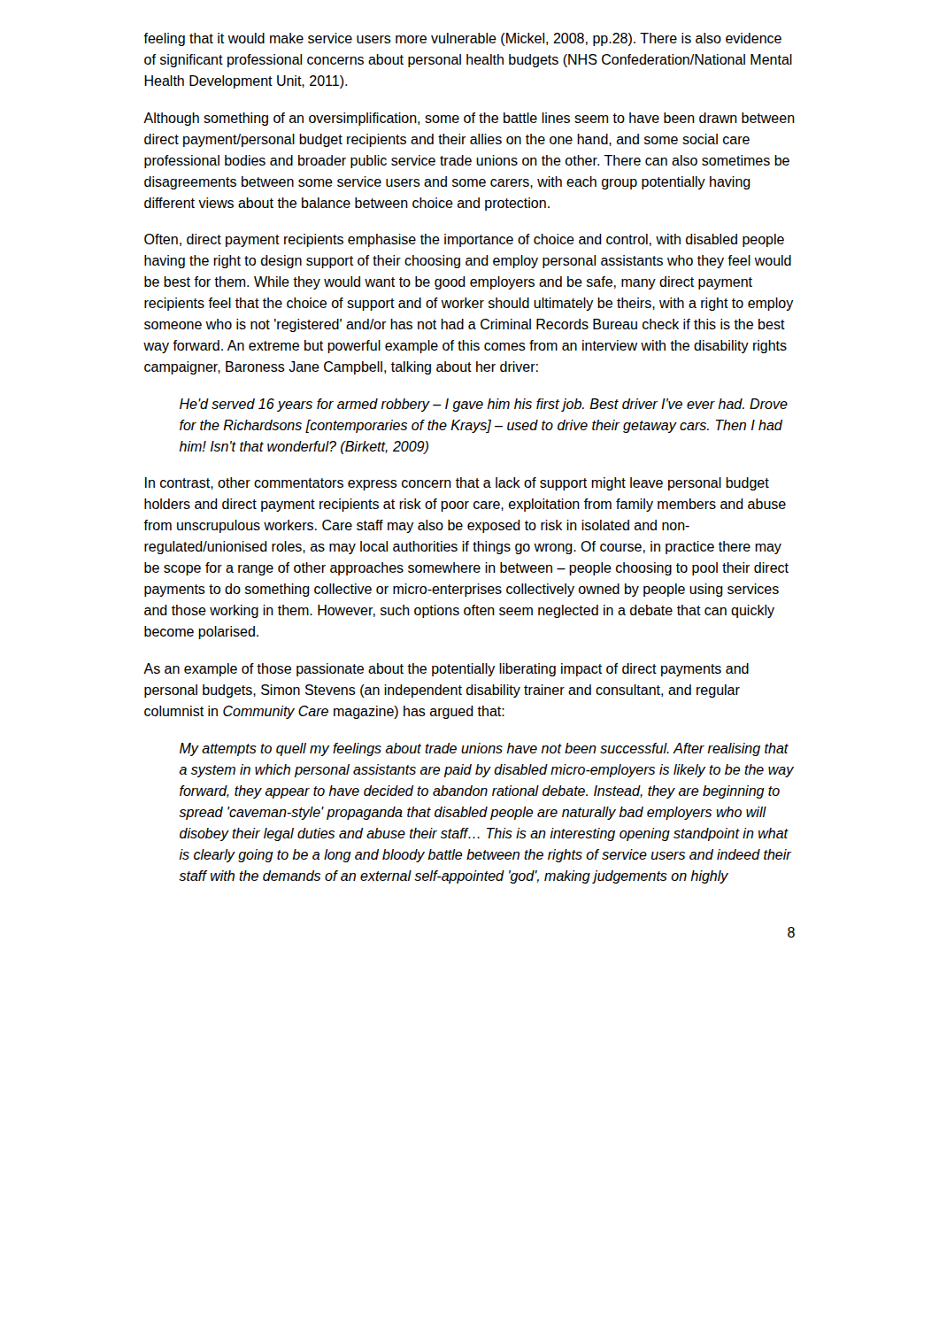feeling that it would make service users more vulnerable (Mickel, 2008, pp.28). There is also evidence of significant professional concerns about personal health budgets (NHS Confederation/National Mental Health Development Unit, 2011).
Although something of an oversimplification, some of the battle lines seem to have been drawn between direct payment/personal budget recipients and their allies on the one hand, and some social care professional bodies and broader public service trade unions on the other. There can also sometimes be disagreements between some service users and some carers, with each group potentially having different views about the balance between choice and protection.
Often, direct payment recipients emphasise the importance of choice and control, with disabled people having the right to design support of their choosing and employ personal assistants who they feel would be best for them. While they would want to be good employers and be safe, many direct payment recipients feel that the choice of support and of worker should ultimately be theirs, with a right to employ someone who is not 'registered' and/or has not had a Criminal Records Bureau check if this is the best way forward. An extreme but powerful example of this comes from an interview with the disability rights campaigner, Baroness Jane Campbell, talking about her driver:
He'd served 16 years for armed robbery – I gave him his first job. Best driver I've ever had. Drove for the Richardsons [contemporaries of the Krays] – used to drive their getaway cars. Then I had him! Isn't that wonderful? (Birkett, 2009)
In contrast, other commentators express concern that a lack of support might leave personal budget holders and direct payment recipients at risk of poor care, exploitation from family members and abuse from unscrupulous workers. Care staff may also be exposed to risk in isolated and non-regulated/unionised roles, as may local authorities if things go wrong. Of course, in practice there may be scope for a range of other approaches somewhere in between – people choosing to pool their direct payments to do something collective or micro-enterprises collectively owned by people using services and those working in them. However, such options often seem neglected in a debate that can quickly become polarised.
As an example of those passionate about the potentially liberating impact of direct payments and personal budgets, Simon Stevens (an independent disability trainer and consultant, and regular columnist in Community Care magazine) has argued that:
My attempts to quell my feelings about trade unions have not been successful. After realising that a system in which personal assistants are paid by disabled micro-employers is likely to be the way forward, they appear to have decided to abandon rational debate. Instead, they are beginning to spread 'caveman-style' propaganda that disabled people are naturally bad employers who will disobey their legal duties and abuse their staff… This is an interesting opening standpoint in what is clearly going to be a long and bloody battle between the rights of service users and indeed their staff with the demands of an external self-appointed 'god', making judgements on highly
8